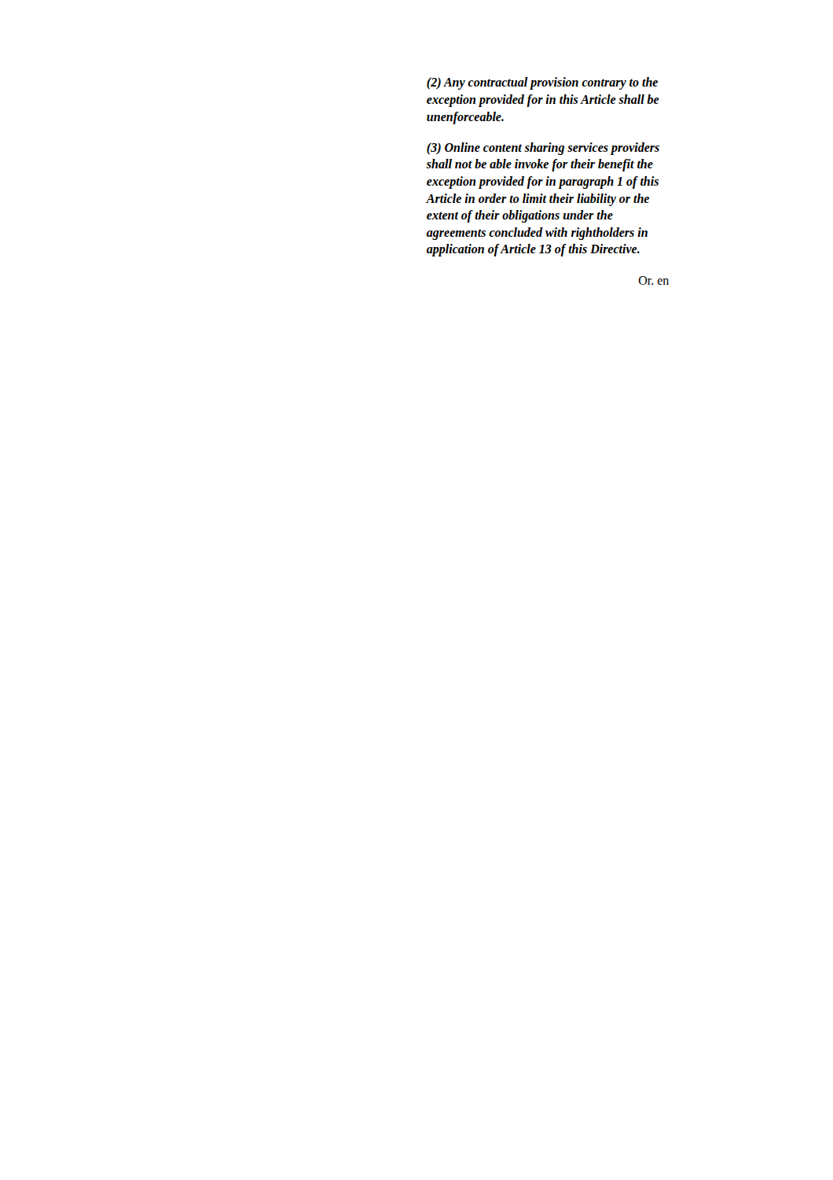(2) Any contractual provision contrary to the exception provided for in this Article shall be unenforceable.
(3) Online content sharing services providers shall not be able invoke for their benefit the exception provided for in paragraph 1 of this Article in order to limit their liability or the extent of their obligations under the agreements concluded with rightholders in application of Article 13 of this Directive.
Or. en